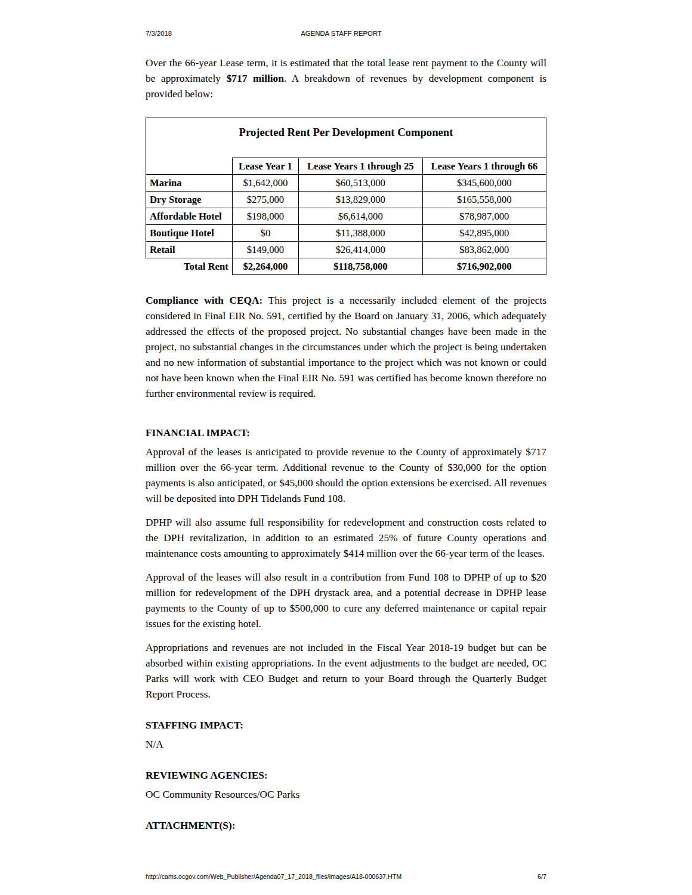7/3/2018
AGENDA STAFF REPORT
Over the 66-year Lease term, it is estimated that the total lease rent payment to the County will be approximately $717 million. A breakdown of revenues by development component is provided below:
| Projected Rent Per Development Component |
| | Lease Year 1 | Lease Years 1 through 25 | Lease Years 1 through 66 |
| Marina | $1,642,000 | $60,513,000 | $345,600,000 |
| Dry Storage | $275,000 | $13,829,000 | $165,558,000 |
| Affordable Hotel | $198,000 | $6,614,000 | $78,987,000 |
| Boutique Hotel | $0 | $11,388,000 | $42,895,000 |
| Retail | $149,000 | $26,414,000 | $83,862,000 |
| Total Rent | $2,264,000 | $118,758,000 | $716,902,000 |
Compliance with CEQA: This project is a necessarily included element of the projects considered in Final EIR No. 591, certified by the Board on January 31, 2006, which adequately addressed the effects of the proposed project. No substantial changes have been made in the project, no substantial changes in the circumstances under which the project is being undertaken and no new information of substantial importance to the project which was not known or could not have been known when the Final EIR No. 591 was certified has become known therefore no further environmental review is required.
FINANCIAL IMPACT:
Approval of the leases is anticipated to provide revenue to the County of approximately $717 million over the 66-year term. Additional revenue to the County of $30,000 for the option payments is also anticipated, or $45,000 should the option extensions be exercised. All revenues will be deposited into DPH Tidelands Fund 108.
DPHP will also assume full responsibility for redevelopment and construction costs related to the DPH revitalization, in addition to an estimated 25% of future County operations and maintenance costs amounting to approximately $414 million over the 66-year term of the leases.
Approval of the leases will also result in a contribution from Fund 108 to DPHP of up to $20 million for redevelopment of the DPH drystack area, and a potential decrease in DPHP lease payments to the County of up to $500,000 to cure any deferred maintenance or capital repair issues for the existing hotel.
Appropriations and revenues are not included in the Fiscal Year 2018-19 budget but can be absorbed within existing appropriations. In the event adjustments to the budget are needed, OC Parks will work with CEO Budget and return to your Board through the Quarterly Budget Report Process.
STAFFING IMPACT:
N/A
REVIEWING AGENCIES:
OC Community Resources/OC Parks
ATTACHMENT(S):
http://cams.ocgov.com/Web_Publisher/Agenda07_17_2018_files/images/A18-000637.HTM
6/7